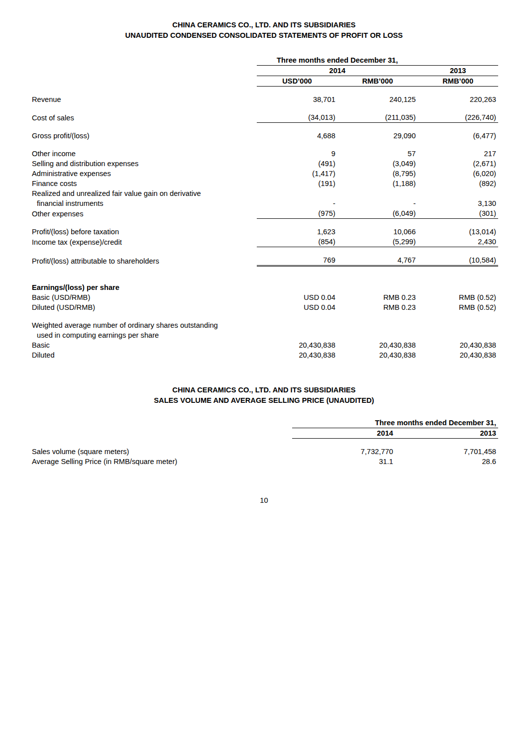CHINA CERAMICS CO., LTD. AND ITS SUBSIDIARIES
UNAUDITED CONDENSED CONSOLIDATED STATEMENTS OF PROFIT OR LOSS
| | Three months ended December 31, | |
| | 2014 | 2013 |
| | USD’000 | RMB’000 | RMB’000 |
| Revenue | 38,701 | 240,125 | 220,263 |
| Cost of sales | (34,013) | (211,035) | (226,740) |
| Gross profit/(loss) | 4,688 | 29,090 | (6,477) |
| Other income | 9 | 57 | 217 |
| Selling and distribution expenses | (491) | (3,049) | (2,671) |
| Administrative expenses | (1,417) | (8,795) | (6,020) |
| Finance costs | (191) | (1,188) | (892) |
| Realized and unrealized fair value gain on derivative | | | |
| financial instruments | - | - | 3,130 |
| Other expenses | (975) | (6,049) | (301) |
| Profit/(loss) before taxation | 1,623 | 10,066 | (13,014) |
| Income tax (expense)/credit | (854) | (5,299) | 2,430 |
| Profit/(loss) attributable to shareholders | 769 | 4,767 | (10,584) |
| Earnings/(loss) per share | | | |
| Basic (USD/RMB) | USD 0.04 | RMB 0.23 | RMB (0.52) |
| Diluted (USD/RMB) | USD 0.04 | RMB 0.23 | RMB (0.52) |
| Weighted average number of ordinary shares outstanding | | | |
| used in computing earnings per share | | | |
| Basic | 20,430,838 | 20,430,838 | 20,430,838 |
| Diluted | 20,430,838 | 20,430,838 | 20,430,838 |
CHINA CERAMICS CO., LTD. AND ITS SUBSIDIARIES
SALES VOLUME AND AVERAGE SELLING PRICE (UNAUDITED)
| | Three months ended December 31, |
| | 2014 | 2013 |
| Sales volume (square meters) | 7,732,770 | 7,701,458 |
| Average Selling Price (in RMB/square meter) | 31.1 | 28.6 |
10